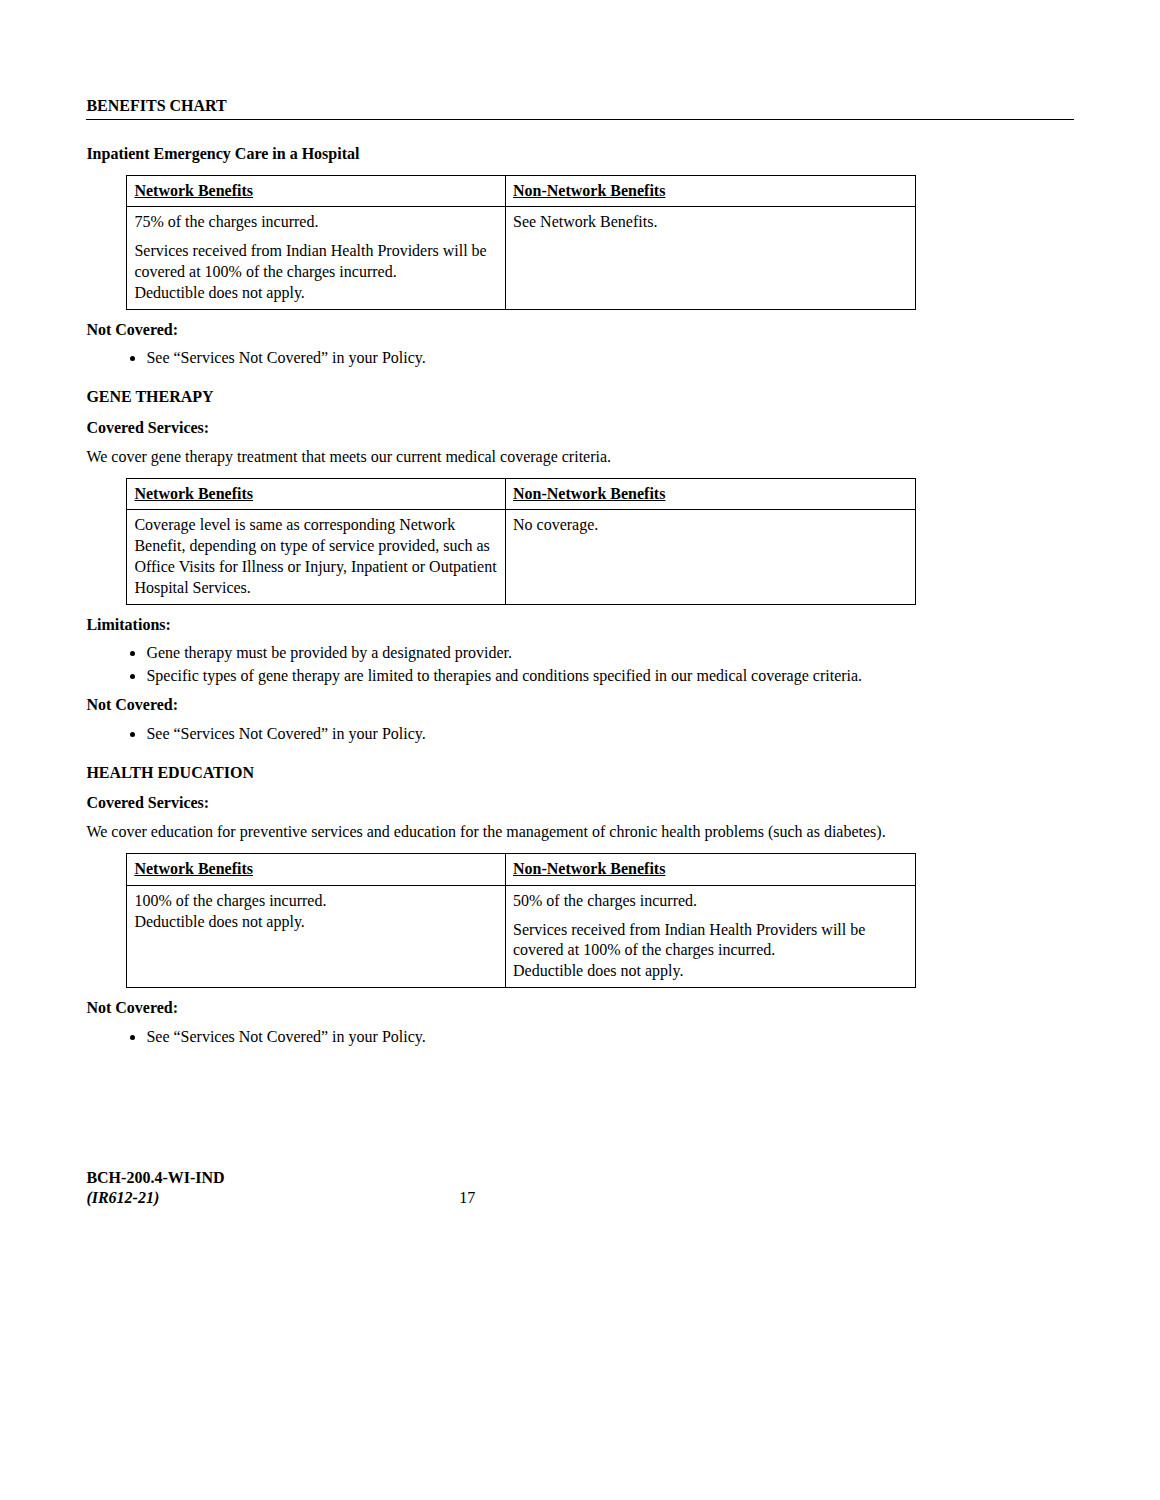BENEFITS CHART
Inpatient Emergency Care in a Hospital
| Network Benefits | Non-Network Benefits |
| --- | --- |
| 75% of the charges incurred. Services received from Indian Health Providers will be covered at 100% of the charges incurred. Deductible does not apply. | See Network Benefits. |
Not Covered:
See “Services Not Covered” in your Policy.
GENE THERAPY
Covered Services:
We cover gene therapy treatment that meets our current medical coverage criteria.
| Network Benefits | Non-Network Benefits |
| --- | --- |
| Coverage level is same as corresponding Network Benefit, depending on type of service provided, such as Office Visits for Illness or Injury, Inpatient or Outpatient Hospital Services. | No coverage. |
Limitations:
Gene therapy must be provided by a designated provider.
Specific types of gene therapy are limited to therapies and conditions specified in our medical coverage criteria.
Not Covered:
See “Services Not Covered” in your Policy.
HEALTH EDUCATION
Covered Services:
We cover education for preventive services and education for the management of chronic health problems (such as diabetes).
| Network Benefits | Non-Network Benefits |
| --- | --- |
| 100% of the charges incurred. Deductible does not apply. | 50% of the charges incurred. Services received from Indian Health Providers will be covered at 100% of the charges incurred. Deductible does not apply. |
Not Covered:
See “Services Not Covered” in your Policy.
BCH-200.4-WI-IND
(IR612-21) 17